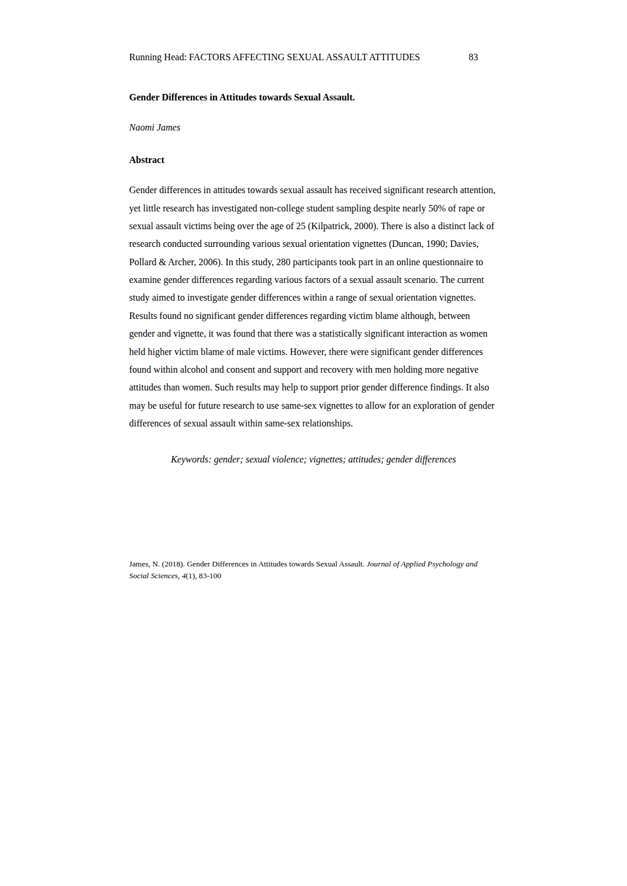Running Head: FACTORS AFFECTING SEXUAL ASSAULT ATTITUDES 83
Gender Differences in Attitudes towards Sexual Assault.
Naomi James
Abstract
Gender differences in attitudes towards sexual assault has received significant research attention, yet little research has investigated non-college student sampling despite nearly 50% of rape or sexual assault victims being over the age of 25 (Kilpatrick, 2000). There is also a distinct lack of research conducted surrounding various sexual orientation vignettes (Duncan, 1990; Davies, Pollard & Archer, 2006). In this study, 280 participants took part in an online questionnaire to examine gender differences regarding various factors of a sexual assault scenario. The current study aimed to investigate gender differences within a range of sexual orientation vignettes. Results found no significant gender differences regarding victim blame although, between gender and vignette, it was found that there was a statistically significant interaction as women held higher victim blame of male victims. However, there were significant gender differences found within alcohol and consent and support and recovery with men holding more negative attitudes than women. Such results may help to support prior gender difference findings. It also may be useful for future research to use same-sex vignettes to allow for an exploration of gender differences of sexual assault within same-sex relationships.
Keywords: gender; sexual violence; vignettes; attitudes; gender differences
James, N. (2018). Gender Differences in Attitudes towards Sexual Assault. Journal of Applied Psychology and Social Sciences, 4(1), 83-100